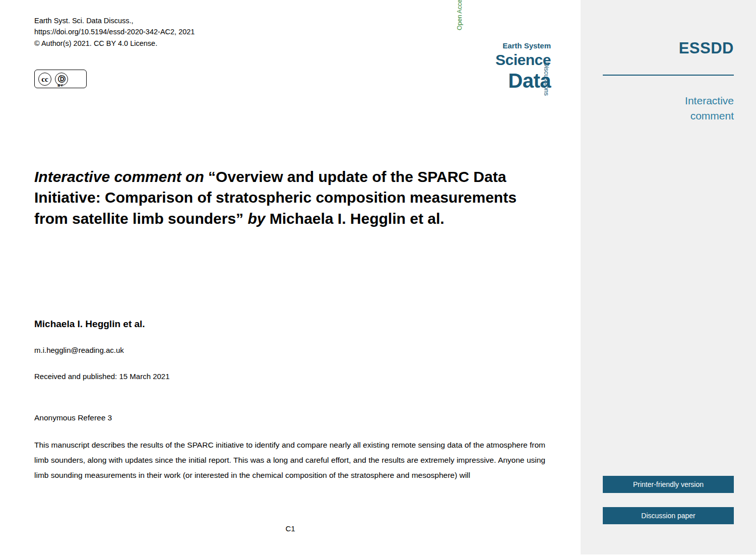Earth Syst. Sci. Data Discuss.,
https://doi.org/10.5194/essd-2020-342-AC2, 2021
© Author(s) 2021. CC BY 4.0 License.
cc
Ⓓ
BY
Open Access
Discussions
Earth System
Science
Data
ESSDD
Interactive
comment
Printer-friendly version Discussion paper
Interactive comment on “Overview and update of the SPARC Data Initiative: Comparison of stratospheric composition measurements from satellite limb sounders” by Michaela I. Hegglin et al.
Michaela I. Hegglin et al.
m.i.hegglin@reading.ac.uk
Received and published: 15 March 2021
Anonymous Referee 3
This manuscript describes the results of the SPARC initiative to identify and compare nearly all existing remote sensing data of the atmosphere from limb sounders, along with updates since the initial report. This was a long and careful effort, and the results are extremely impressive. Anyone using limb sounding measurements in their work (or interested in the chemical composition of the stratosphere and mesosphere) will
C1